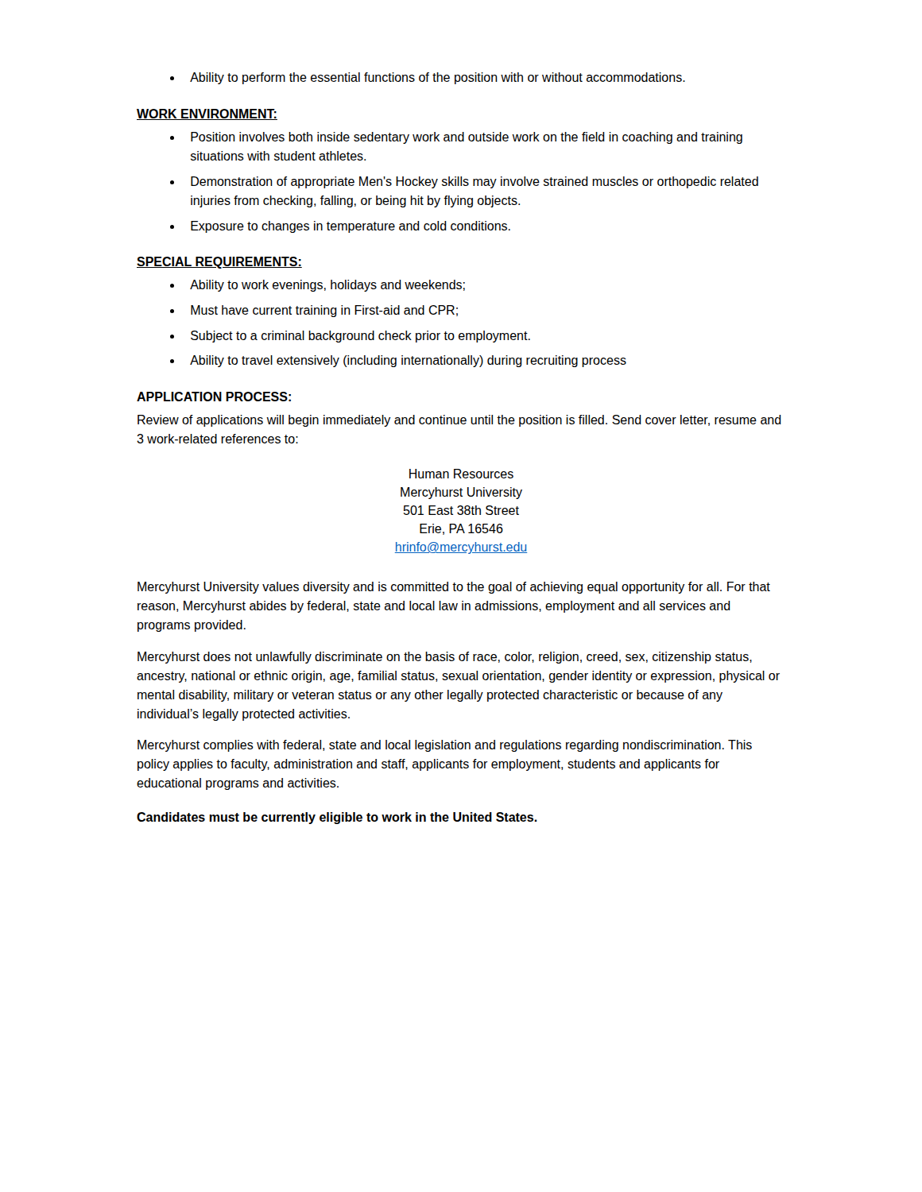Ability to perform the essential functions of the position with or without accommodations.
WORK ENVIRONMENT:
Position involves both inside sedentary work and outside work on the field in coaching and training situations with student athletes.
Demonstration of appropriate Men's Hockey skills may involve strained muscles or orthopedic related injuries from checking, falling, or being hit by flying objects.
Exposure to changes in temperature and cold conditions.
SPECIAL REQUIREMENTS:
Ability to work evenings, holidays and weekends;
Must have current training in First-aid and CPR;
Subject to a criminal background check prior to employment.
Ability to travel extensively (including internationally) during recruiting process
APPLICATION PROCESS:
Review of applications will begin immediately and continue until the position is filled. Send cover letter, resume and 3 work-related references to:
Human Resources
Mercyhurst University
501 East 38th Street
Erie, PA 16546
hrinfo@mercyhurst.edu
Mercyhurst University values diversity and is committed to the goal of achieving equal opportunity for all. For that reason, Mercyhurst abides by federal, state and local law in admissions, employment and all services and programs provided.
Mercyhurst does not unlawfully discriminate on the basis of race, color, religion, creed, sex, citizenship status, ancestry, national or ethnic origin, age, familial status, sexual orientation, gender identity or expression, physical or mental disability, military or veteran status or any other legally protected characteristic or because of any individual’s legally protected activities.
Mercyhurst complies with federal, state and local legislation and regulations regarding nondiscrimination. This policy applies to faculty, administration and staff, applicants for employment, students and applicants for educational programs and activities.
Candidates must be currently eligible to work in the United States.